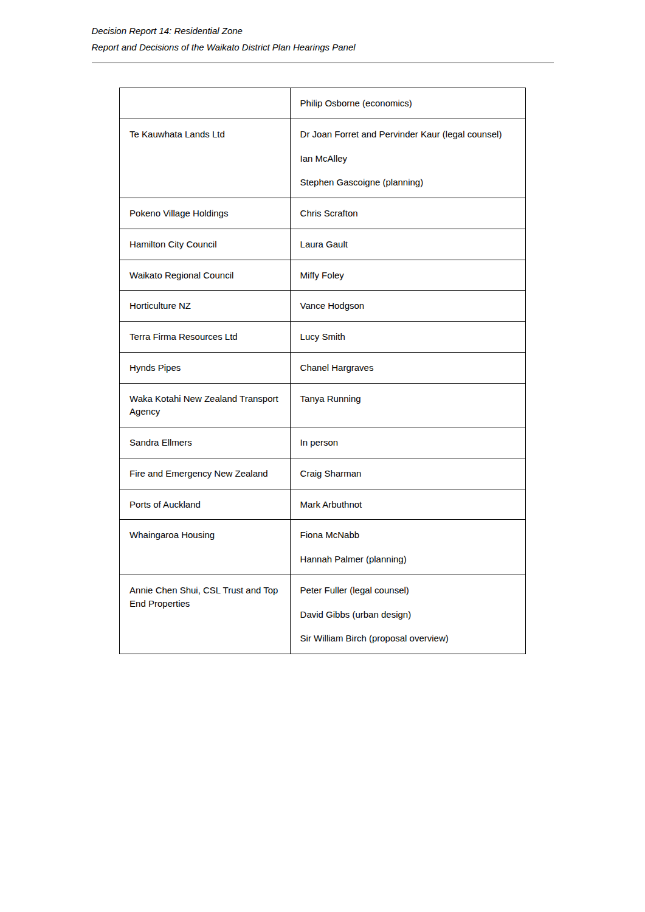Decision Report 14: Residential Zone
Report and Decisions of the Waikato District Plan Hearings Panel
| | Philip Osborne (economics) |
| Te Kauwhata Lands Ltd | Dr Joan Forret and Pervinder Kaur (legal counsel) Ian McAlley Stephen Gascoigne (planning) |
| Pokeno Village Holdings | Chris Scrafton |
| Hamilton City Council | Laura Gault |
| Waikato Regional Council | Miffy Foley |
| Horticulture NZ | Vance Hodgson |
| Terra Firma Resources Ltd | Lucy Smith |
| Hynds Pipes | Chanel Hargraves |
| Waka Kotahi New Zealand Transport Agency | Tanya Running |
| Sandra Ellmers | In person |
| Fire and Emergency New Zealand | Craig Sharman |
| Ports of Auckland | Mark Arbuthnot |
| Whaingaroa Housing | Fiona McNabb Hannah Palmer (planning) |
| Annie Chen Shui, CSL Trust and Top End Properties | Peter Fuller (legal counsel) David Gibbs (urban design) Sir William Birch (proposal overview) |